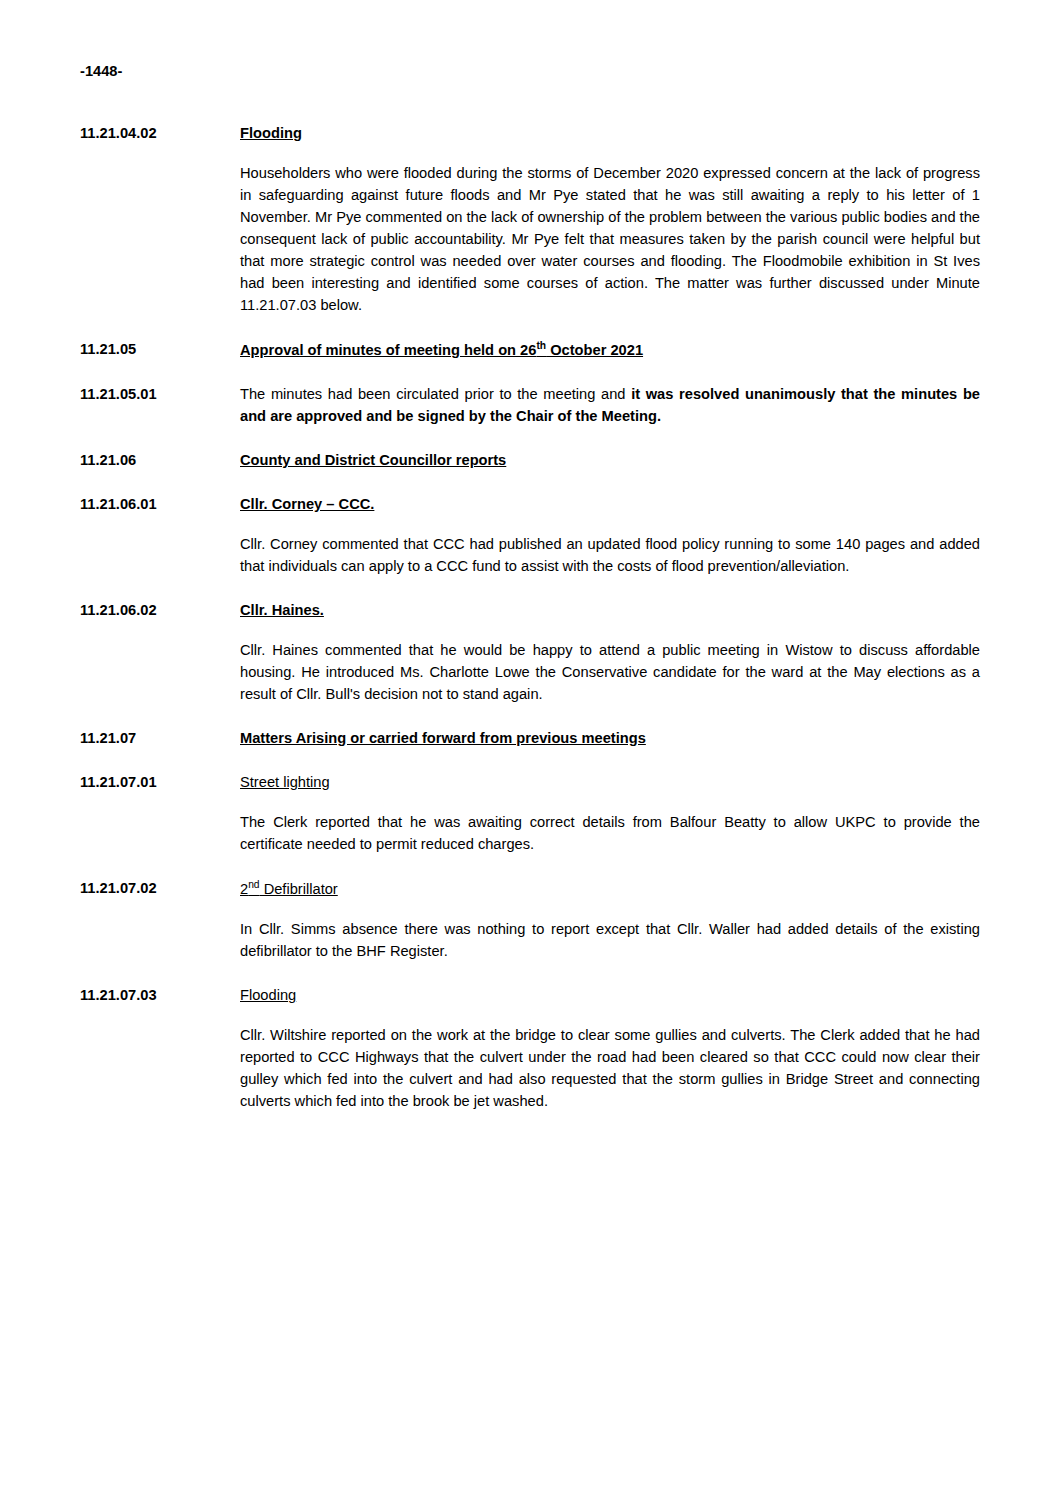-1448-
11.21.04.02
Flooding
Householders who were flooded during the storms of December 2020 expressed concern at the lack of progress in safeguarding against future floods and Mr Pye stated that he was still awaiting a reply to his letter of 1 November. Mr Pye commented on the lack of ownership of the problem between the various public bodies and the consequent lack of public accountability. Mr Pye felt that measures taken by the parish council were helpful but that more strategic control was needed over water courses and flooding. The Floodmobile exhibition in St Ives had been interesting and identified some courses of action. The matter was further discussed under Minute 11.21.07.03 below.
11.21.05
Approval of minutes of meeting held on 26th October 2021
11.21.05.01
The minutes had been circulated prior to the meeting and it was resolved unanimously that the minutes be and are approved and be signed by the Chair of the Meeting.
11.21.06
County and District Councillor reports
11.21.06.01
Cllr. Corney – CCC.
Cllr. Corney commented that CCC had published an updated flood policy running to some 140 pages and added that individuals can apply to a CCC fund to assist with the costs of flood prevention/alleviation.
11.21.06.02
Cllr. Haines.
Cllr. Haines commented that he would be happy to attend a public meeting in Wistow to discuss affordable housing. He introduced Ms. Charlotte Lowe the Conservative candidate for the ward at the May elections as a result of Cllr. Bull's decision not to stand again.
11.21.07
Matters Arising or carried forward from previous meetings
11.21.07.01
Street lighting
The Clerk reported that he was awaiting correct details from Balfour Beatty to allow UKPC to provide the certificate needed to permit reduced charges.
11.21.07.02
2nd Defibrillator
In Cllr. Simms absence there was nothing to report except that Cllr. Waller had added details of the existing defibrillator to the BHF Register.
11.21.07.03
Flooding
Cllr. Wiltshire reported on the work at the bridge to clear some gullies and culverts. The Clerk added that he had reported to CCC Highways that the culvert under the road had been cleared so that CCC could now clear their gulley which fed into the culvert and had also requested that the storm gullies in Bridge Street and connecting culverts which fed into the brook be jet washed.